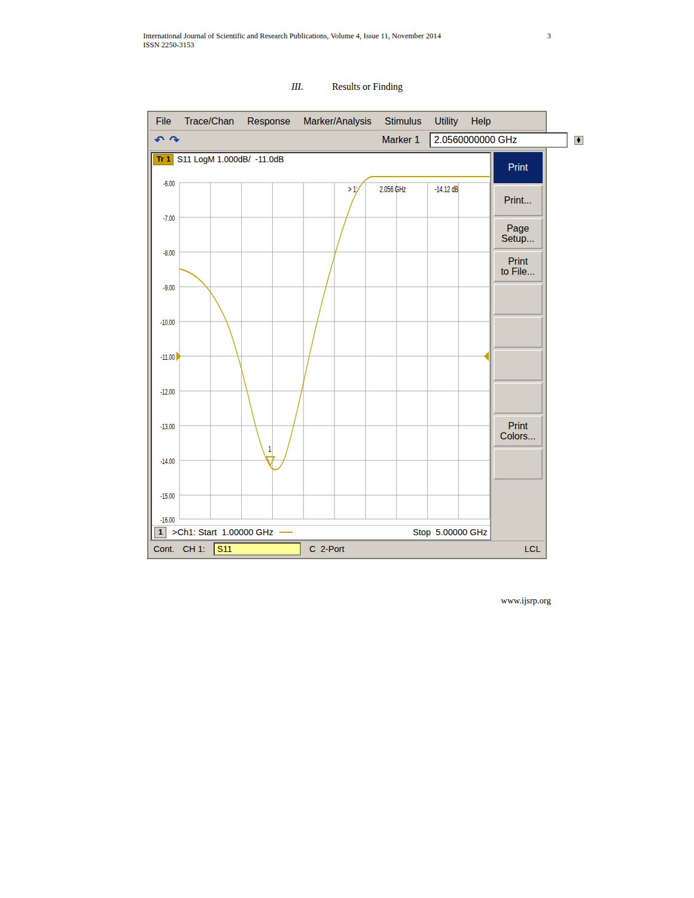International Journal of Scientific and Research Publications, Volume 4, Issue 11, November 2014
ISSN 2250-3153
3
III. Results or Finding
File Trace/Chan Response Marker/Analysis Stimulus Utility Help
↶ ↷ Marker 1 2.0560000000 GHz ▲▼
Tr 1 S11 LogM 1.000dB/ -11.0dB
-6.00 -7.00 -8.00 -9.00 -10.00 -11.00 -12.00 -13.00 -14.00 -15.00 -16.00 > 1: 2.056 GHz -14.12 dB 1
1 >Ch1: Start 1.00000 GHz
Stop 5.00000 GHz
Print
Print...
Page
Setup...
Print
to File...
Print
Colors...
Cont. CH 1: S11 C 2-Port LCL
www.ijsrp.org